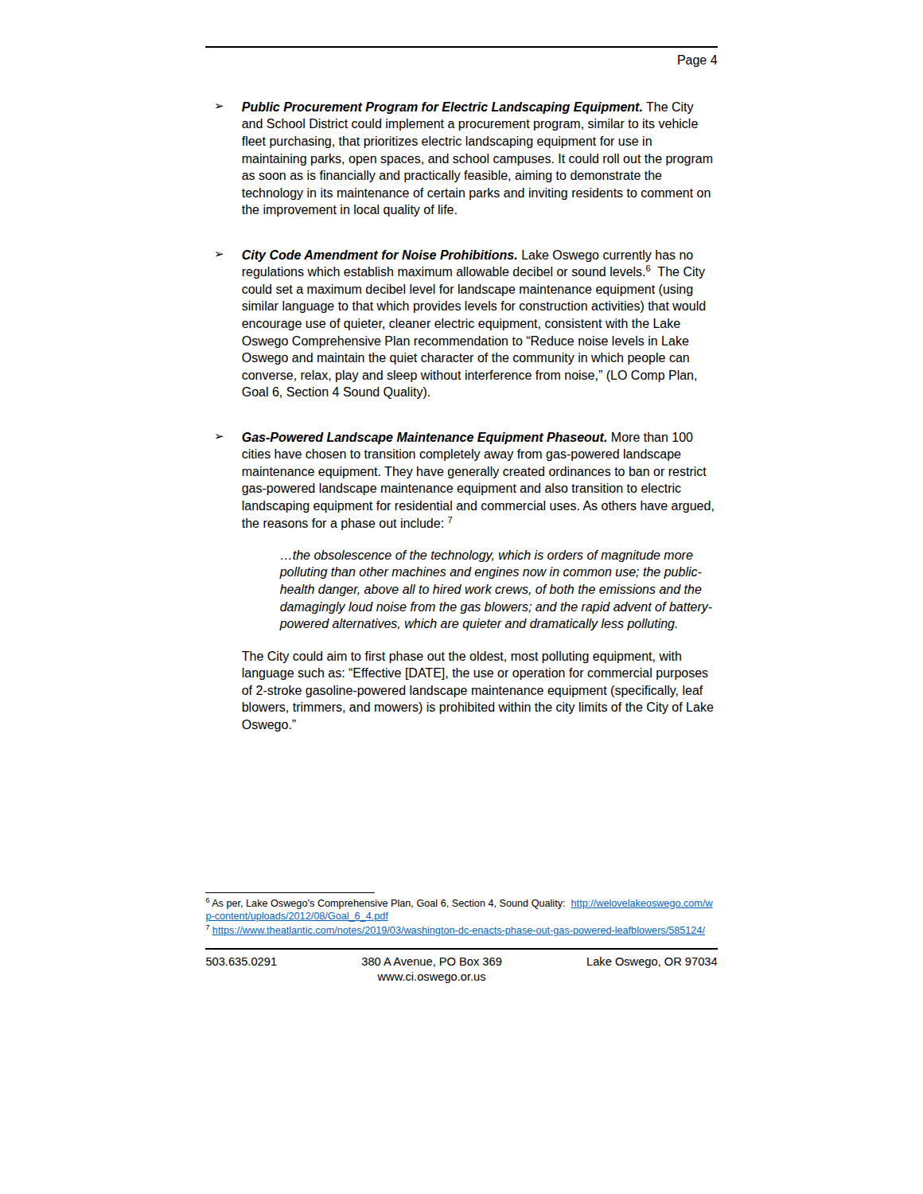Page 4
Public Procurement Program for Electric Landscaping Equipment. The City and School District could implement a procurement program, similar to its vehicle fleet purchasing, that prioritizes electric landscaping equipment for use in maintaining parks, open spaces, and school campuses. It could roll out the program as soon as is financially and practically feasible, aiming to demonstrate the technology in its maintenance of certain parks and inviting residents to comment on the improvement in local quality of life.
City Code Amendment for Noise Prohibitions. Lake Oswego currently has no regulations which establish maximum allowable decibel or sound levels.6 The City could set a maximum decibel level for landscape maintenance equipment (using similar language to that which provides levels for construction activities) that would encourage use of quieter, cleaner electric equipment, consistent with the Lake Oswego Comprehensive Plan recommendation to “Reduce noise levels in Lake Oswego and maintain the quiet character of the community in which people can converse, relax, play and sleep without interference from noise,” (LO Comp Plan, Goal 6, Section 4 Sound Quality).
Gas-Powered Landscape Maintenance Equipment Phaseout. More than 100 cities have chosen to transition completely away from gas-powered landscape maintenance equipment. They have generally created ordinances to ban or restrict gas-powered landscape maintenance equipment and also transition to electric landscaping equipment for residential and commercial uses. As others have argued, the reasons for a phase out include: 7
…the obsolescence of the technology, which is orders of magnitude more polluting than other machines and engines now in common use; the public-health danger, above all to hired work crews, of both the emissions and the damagingly loud noise from the gas blowers; and the rapid advent of battery-powered alternatives, which are quieter and dramatically less polluting.
The City could aim to first phase out the oldest, most polluting equipment, with language such as: “Effective [DATE], the use or operation for commercial purposes of 2-stroke gasoline-powered landscape maintenance equipment (specifically, leaf blowers, trimmers, and mowers) is prohibited within the city limits of the City of Lake Oswego.”
6 As per, Lake Oswego’s Comprehensive Plan, Goal 6, Section 4, Sound Quality: http://welovelakeoswego.com/wp-content/uploads/2012/08/Goal_6_4.pdf
7 https://www.theatlantic.com/notes/2019/03/washington-dc-enacts-phase-out-gas-powered-leafblowers/585124/
503.635.0291
380 A Avenue, PO Box 369 www.ci.oswego.or.us
Lake Oswego, OR 97034